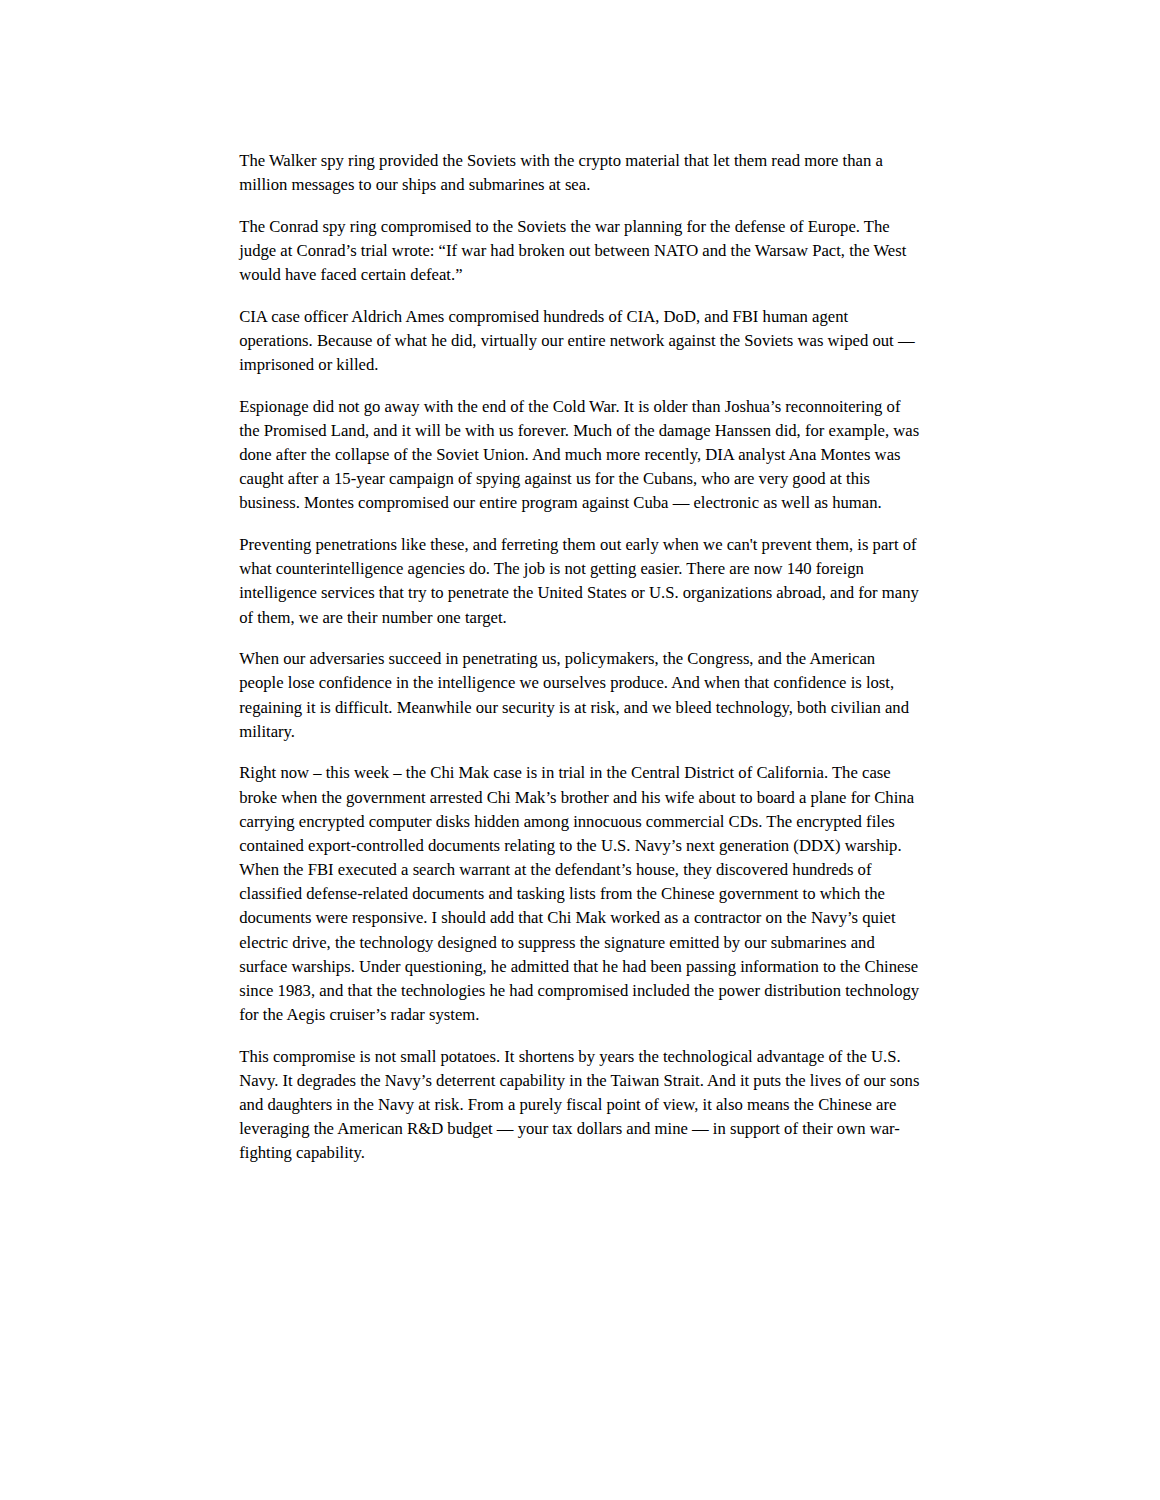The Walker spy ring provided the Soviets with the crypto material that let them read more than a million messages to our ships and submarines at sea.
The Conrad spy ring compromised to the Soviets the war planning for the defense of Europe. The judge at Conrad’s trial wrote: “If war had broken out between NATO and the Warsaw Pact, the West would have faced certain defeat.”
CIA case officer Aldrich Ames compromised hundreds of CIA, DoD, and FBI human agent operations. Because of what he did, virtually our entire network against the Soviets was wiped out — imprisoned or killed.
Espionage did not go away with the end of the Cold War. It is older than Joshua’s reconnoitering of the Promised Land, and it will be with us forever. Much of the damage Hanssen did, for example, was done after the collapse of the Soviet Union. And much more recently, DIA analyst Ana Montes was caught after a 15-year campaign of spying against us for the Cubans, who are very good at this business. Montes compromised our entire program against Cuba — electronic as well as human.
Preventing penetrations like these, and ferreting them out early when we can't prevent them, is part of what counterintelligence agencies do. The job is not getting easier. There are now 140 foreign intelligence services that try to penetrate the United States or U.S. organizations abroad, and for many of them, we are their number one target.
When our adversaries succeed in penetrating us, policymakers, the Congress, and the American people lose confidence in the intelligence we ourselves produce. And when that confidence is lost, regaining it is difficult. Meanwhile our security is at risk, and we bleed technology, both civilian and military.
Right now – this week – the Chi Mak case is in trial in the Central District of California. The case broke when the government arrested Chi Mak’s brother and his wife about to board a plane for China carrying encrypted computer disks hidden among innocuous commercial CDs. The encrypted files contained export-controlled documents relating to the U.S. Navy’s next generation (DDX) warship. When the FBI executed a search warrant at the defendant’s house, they discovered hundreds of classified defense-related documents and tasking lists from the Chinese government to which the documents were responsive. I should add that Chi Mak worked as a contractor on the Navy’s quiet electric drive, the technology designed to suppress the signature emitted by our submarines and surface warships. Under questioning, he admitted that he had been passing information to the Chinese since 1983, and that the technologies he had compromised included the power distribution technology for the Aegis cruiser’s radar system.
This compromise is not small potatoes. It shortens by years the technological advantage of the U.S. Navy. It degrades the Navy’s deterrent capability in the Taiwan Strait. And it puts the lives of our sons and daughters in the Navy at risk. From a purely fiscal point of view, it also means the Chinese are leveraging the American R&D budget — your tax dollars and mine — in support of their own war-fighting capability.